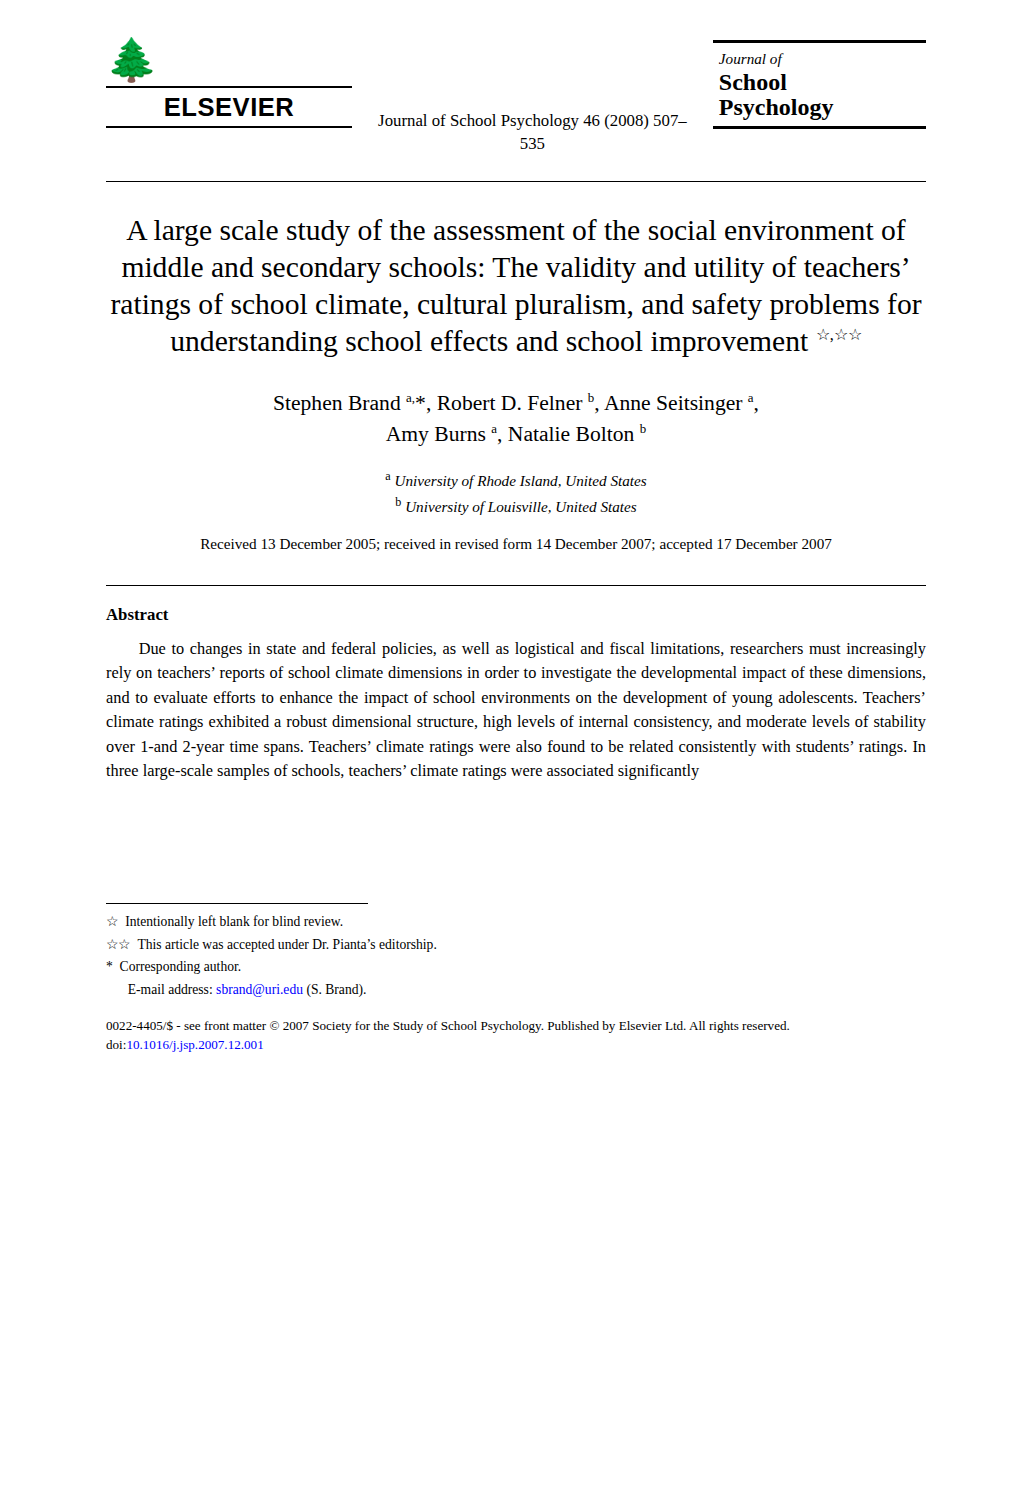🌲
ELSEVIER
Journal of School Psychology 46 (2008) 507–535
Journal of
School
Psychology
A large scale study of the assessment of the social environment of middle and secondary schools: The validity and utility of teachers’ ratings of school climate, cultural pluralism, and safety problems for understanding school effects and school improvement ☆,☆☆
Stephen Brand a,*, Robert D. Felner b, Anne Seitsinger a,
Amy Burns a, Natalie Bolton b
a University of Rhode Island, United States
b University of Louisville, United States
Received 13 December 2005; received in revised form 14 December 2007; accepted 17 December 2007
Abstract
Due to changes in state and federal policies, as well as logistical and fiscal limitations, researchers must increasingly rely on teachers’ reports of school climate dimensions in order to investigate the developmental impact of these dimensions, and to evaluate efforts to enhance the impact of school environments on the development of young adolescents. Teachers’ climate ratings exhibited a robust dimensional structure, high levels of internal consistency, and moderate levels of stability over 1-and 2-year time spans. Teachers’ climate ratings were also found to be related consistently with students’ ratings. In three large-scale samples of schools, teachers’ climate ratings were associated significantly
☆ Intentionally left blank for blind review.
☆☆ This article was accepted under Dr. Pianta’s editorship.
* Corresponding author.
E-mail address: sbrand@uri.edu (S. Brand).
0022-4405/$ - see front matter © 2007 Society for the Study of School Psychology. Published by Elsevier Ltd. All rights reserved.
doi:10.1016/j.jsp.2007.12.001